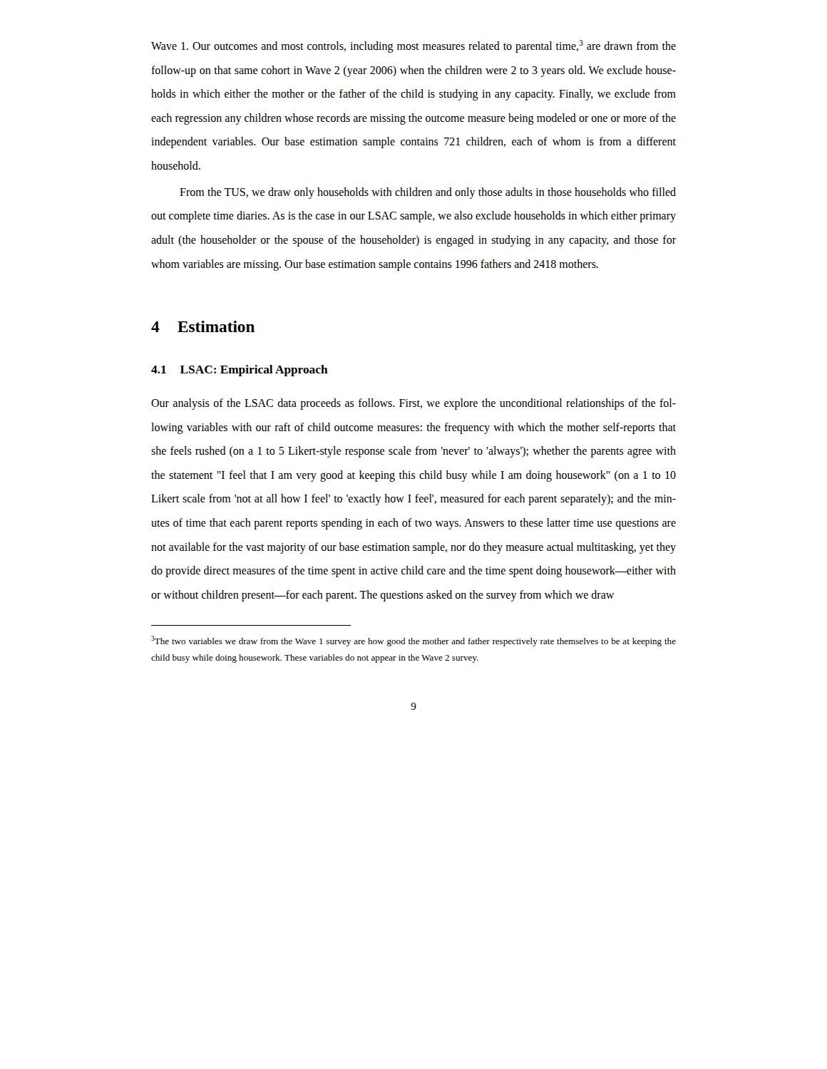Wave 1. Our outcomes and most controls, including most measures related to parental time,3 are drawn from the follow-up on that same cohort in Wave 2 (year 2006) when the children were 2 to 3 years old. We exclude households in which either the mother or the father of the child is studying in any capacity. Finally, we exclude from each regression any children whose records are missing the outcome measure being modeled or one or more of the independent variables. Our base estimation sample contains 721 children, each of whom is from a different household.
From the TUS, we draw only households with children and only those adults in those households who filled out complete time diaries. As is the case in our LSAC sample, we also exclude households in which either primary adult (the householder or the spouse of the householder) is engaged in studying in any capacity, and those for whom variables are missing. Our base estimation sample contains 1996 fathers and 2418 mothers.
4 Estimation
4.1 LSAC: Empirical Approach
Our analysis of the LSAC data proceeds as follows. First, we explore the unconditional relationships of the following variables with our raft of child outcome measures: the frequency with which the mother self-reports that she feels rushed (on a 1 to 5 Likert-style response scale from 'never' to 'always'); whether the parents agree with the statement "I feel that I am very good at keeping this child busy while I am doing housework" (on a 1 to 10 Likert scale from 'not at all how I feel' to 'exactly how I feel', measured for each parent separately); and the minutes of time that each parent reports spending in each of two ways. Answers to these latter time use questions are not available for the vast majority of our base estimation sample, nor do they measure actual multitasking, yet they do provide direct measures of the time spent in active child care and the time spent doing housework—either with or without children present—for each parent. The questions asked on the survey from which we draw
3The two variables we draw from the Wave 1 survey are how good the mother and father respectively rate themselves to be at keeping the child busy while doing housework. These variables do not appear in the Wave 2 survey.
9